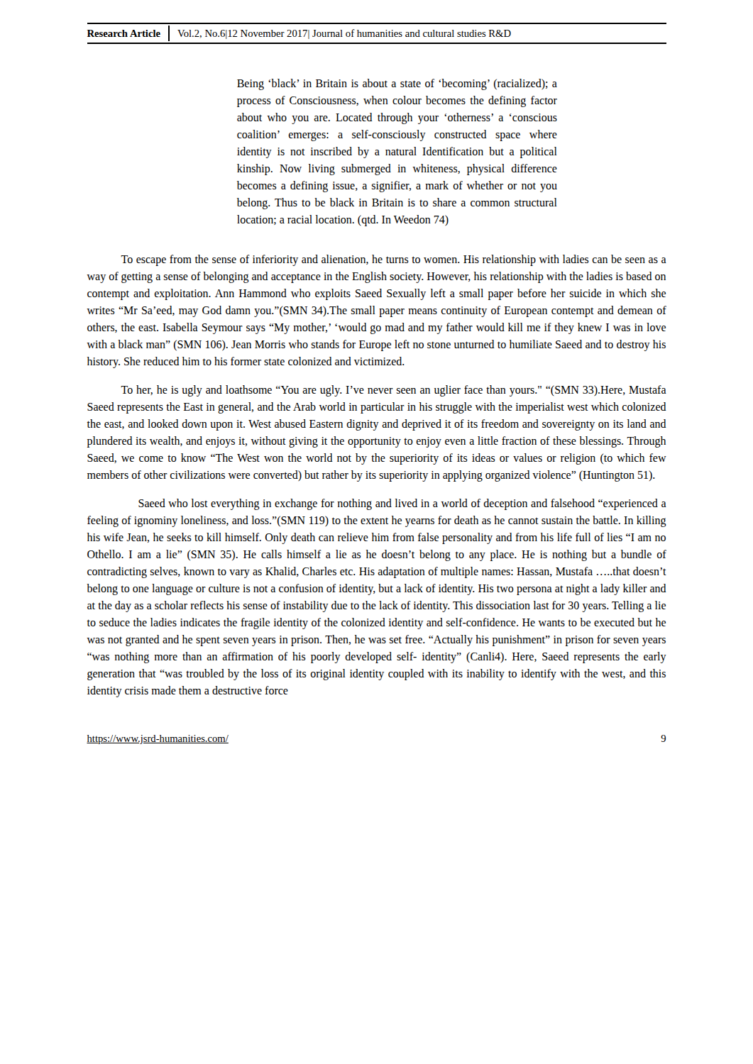Research Article
Vol.2, No.6|12 November 2017| Journal of humanities and cultural studies R&D
Being ‘black’ in Britain is about a state of ‘becoming’ (racialized); a process of Consciousness, when colour becomes the defining factor about who you are. Located through your ‘otherness’ a ‘conscious coalition’ emerges: a self-consciously constructed space where identity is not inscribed by a natural Identification but a political kinship. Now living submerged in whiteness, physical difference becomes a defining issue, a signifier, a mark of whether or not you belong. Thus to be black in Britain is to share a common structural location; a racial location. (qtd. In Weedon 74)
To escape from the sense of inferiority and alienation, he turns to women. His relationship with ladies can be seen as a way of getting a sense of belonging and acceptance in the English society. However, his relationship with the ladies is based on contempt and exploitation. Ann Hammond who exploits Saeed Sexually left a small paper before her suicide in which she writes “Mr Sa’eed, may God damn you.”(SMN 34).The small paper means continuity of European contempt and demean of others, the east. Isabella Seymour says “My mother,’ ‘would go mad and my father would kill me if they knew I was in love with a black man” (SMN 106). Jean Morris who stands for Europe left no stone unturned to humiliate Saeed and to destroy his history. She reduced him to his former state colonized and victimized.
To her, he is ugly and loathsome “You are ugly. I’ve never seen an uglier face than yours." “(SMN 33).Here, Mustafa Saeed represents the East in general, and the Arab world in particular in his struggle with the imperialist west which colonized the east, and looked down upon it. West abused Eastern dignity and deprived it of its freedom and sovereignty on its land and plundered its wealth, and enjoys it, without giving it the opportunity to enjoy even a little fraction of these blessings. Through Saeed, we come to know “The West won the world not by the superiority of its ideas or values or religion (to which few members of other civilizations were converted) but rather by its superiority in applying organized violence” (Huntington 51).
Saeed who lost everything in exchange for nothing and lived in a world of deception and falsehood “experienced a feeling of ignominy loneliness, and loss.”(SMN 119) to the extent he yearns for death as he cannot sustain the battle. In killing his wife Jean, he seeks to kill himself. Only death can relieve him from false personality and from his life full of lies “I am no Othello. I am a lie” (SMN 35). He calls himself a lie as he doesn’t belong to any place. He is nothing but a bundle of contradicting selves, known to vary as Khalid, Charles etc. His adaptation of multiple names: Hassan, Mustafa …..that doesn’t belong to one language or culture is not a confusion of identity, but a lack of identity. His two persona at night a lady killer and at the day as a scholar reflects his sense of instability due to the lack of identity. This dissociation last for 30 years. Telling a lie to seduce the ladies indicates the fragile identity of the colonized identity and self-confidence. He wants to be executed but he was not granted and he spent seven years in prison. Then, he was set free. “Actually his punishment” in prison for seven years “was nothing more than an affirmation of his poorly developed self- identity” (Canli4). Here, Saeed represents the early generation that “was troubled by the loss of its original identity coupled with its inability to identify with the west, and this identity crisis made them a destructive force
https://www.jsrd-humanities.com/ 9